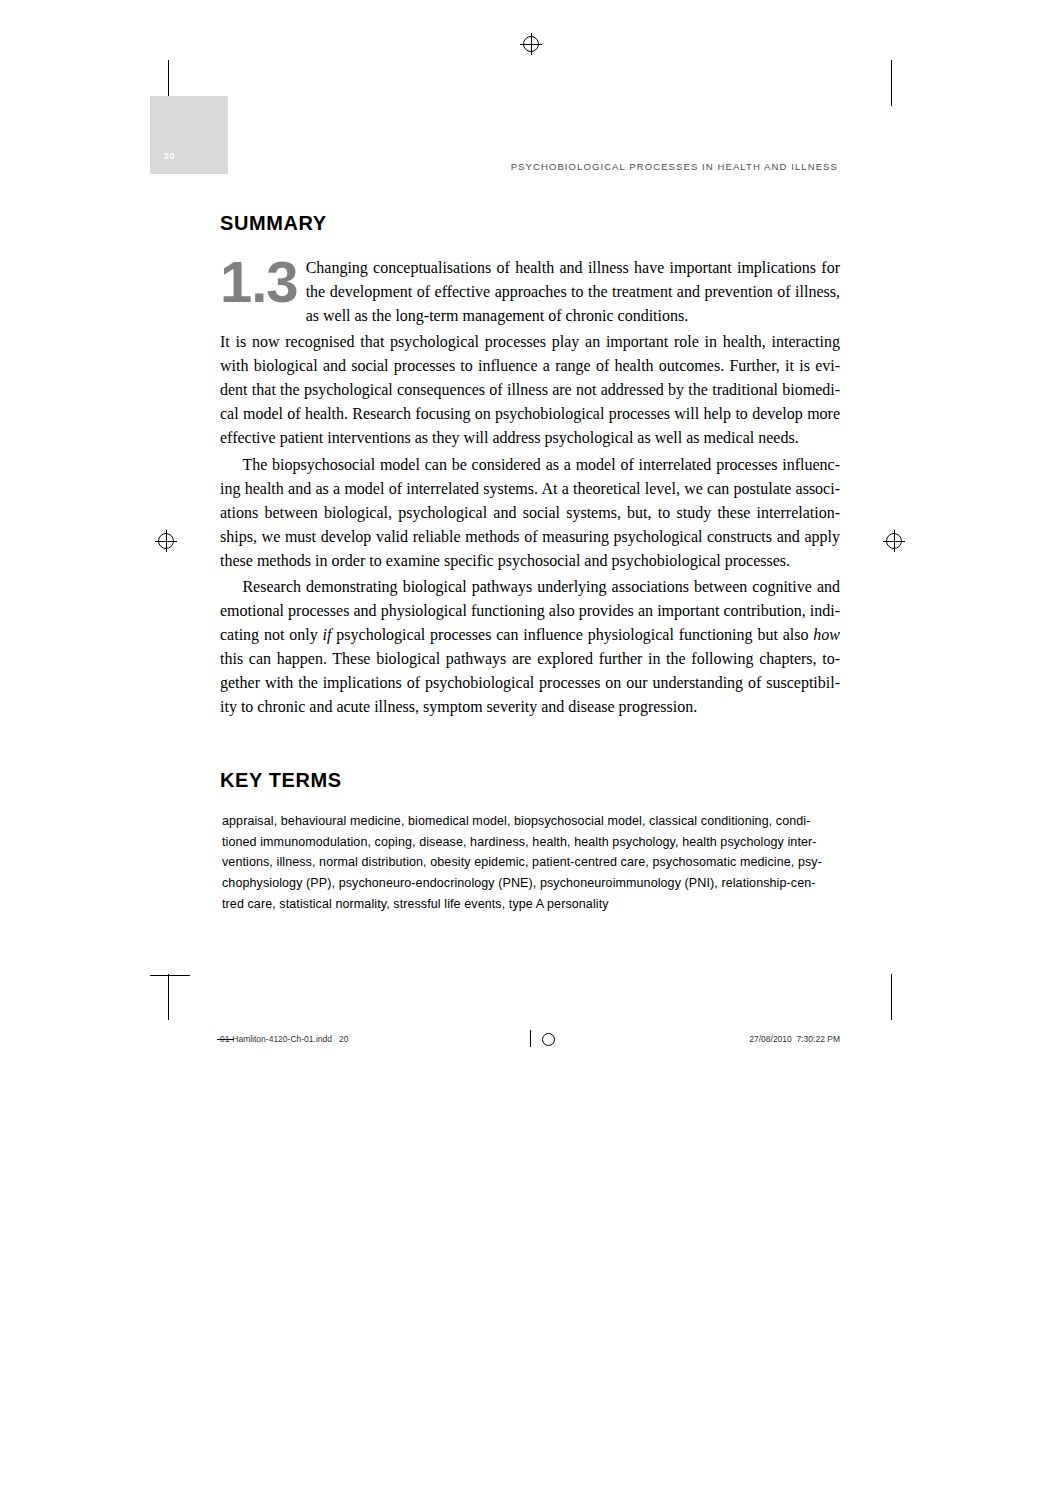20
PSYCHOBIOLOGICAL PROCESSES IN HEALTH AND ILLNESS
SUMMARY
1.3
Changing conceptualisations of health and illness have important implications for the development of effective approaches to the treatment and prevention of illness, as well as the long-term management of chronic conditions.
It is now recognised that psychological processes play an important role in health, interacting with biological and social processes to influence a range of health outcomes. Further, it is evident that the psychological consequences of illness are not addressed by the traditional biomedical model of health. Research focusing on psychobiological processes will help to develop more effective patient interventions as they will address psychological as well as medical needs.
The biopsychosocial model can be considered as a model of interrelated processes influencing health and as a model of interrelated systems. At a theoretical level, we can postulate associations between biological, psychological and social systems, but, to study these interrelationships, we must develop valid reliable methods of measuring psychological constructs and apply these methods in order to examine specific psychosocial and psychobiological processes.
Research demonstrating biological pathways underlying associations between cognitive and emotional processes and physiological functioning also provides an important contribution, indicating not only if psychological processes can influence physiological functioning but also how this can happen. These biological pathways are explored further in the following chapters, together with the implications of psychobiological processes on our understanding of susceptibility to chronic and acute illness, symptom severity and disease progression.
KEY TERMS
appraisal, behavioural medicine, biomedical model, biopsychosocial model, classical conditioning, conditioned immunomodulation, coping, disease, hardiness, health, health psychology, health psychology interventions, illness, normal distribution, obesity epidemic, patient-centred care, psychosomatic medicine, psychophysiology (PP), psychoneuro-endocrinology (PNE), psychoneuroimmunology (PNI), relationship-centred care, statistical normality, stressful life events, type A personality
01-Hamliton-4120-Ch-01.indd 20
27/08/2010 7:30:22 PM